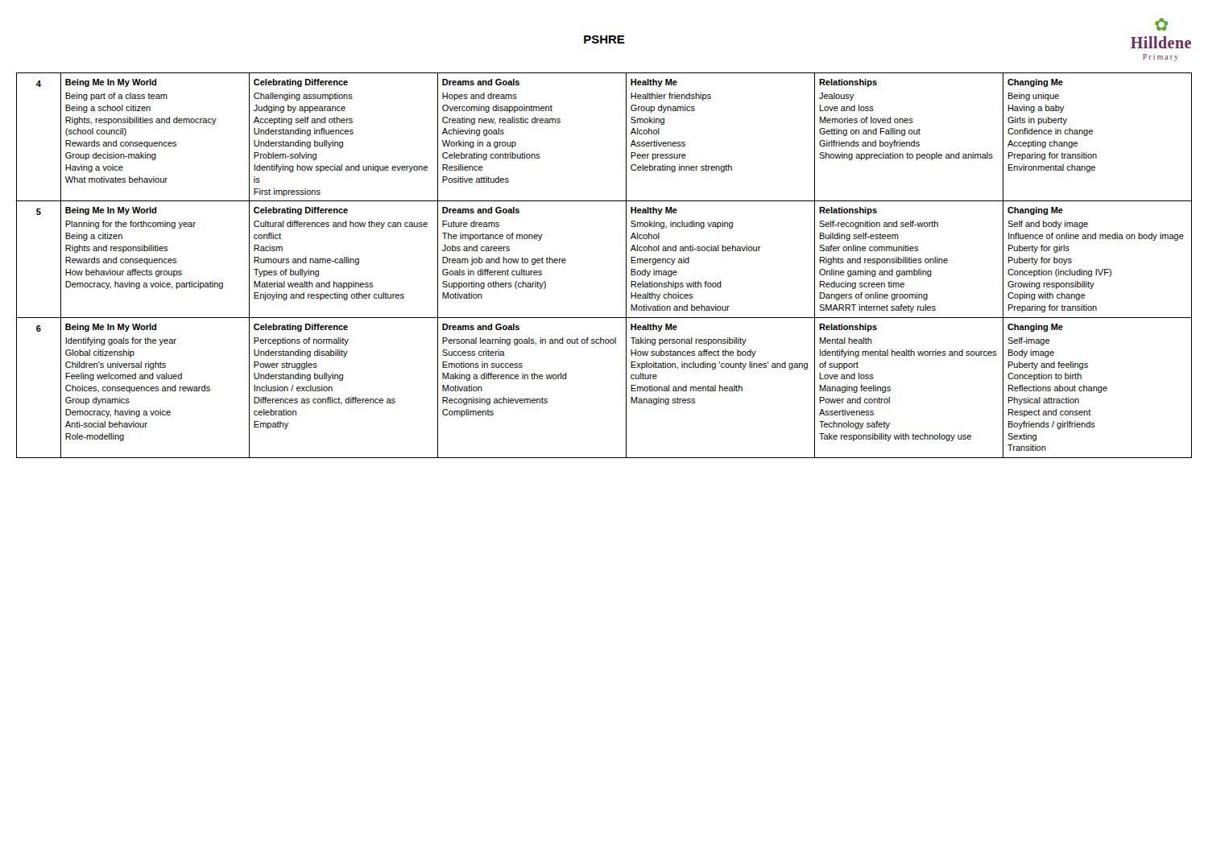✿
Hilldene
Primary
PSHRE
| 4 | Being Me In My World Being part of a class team Being a school citizen Rights, responsibilities and democracy (school council) Rewards and consequences Group decision-making Having a voice What motivates behaviour | Celebrating Difference Challenging assumptions Judging by appearance Accepting self and others Understanding influences Understanding bullying Problem-solving Identifying how special and unique everyone is First impressions | Dreams and Goals Hopes and dreams Overcoming disappointment Creating new, realistic dreams Achieving goals Working in a group Celebrating contributions Resilience Positive attitudes | Healthy Me Healthier friendships Group dynamics Smoking Alcohol Assertiveness Peer pressure Celebrating inner strength | Relationships Jealousy Love and loss Memories of loved ones Getting on and Falling out Girlfriends and boyfriends Showing appreciation to people and animals | Changing Me Being unique Having a baby Girls in puberty Confidence in change Accepting change Preparing for transition Environmental change |
| 5 | Being Me In My World Planning for the forthcoming year Being a citizen Rights and responsibilities Rewards and consequences How behaviour affects groups Democracy, having a voice, participating | Celebrating Difference Cultural differences and how they can cause conflict Racism Rumours and name-calling Types of bullying Material wealth and happiness Enjoying and respecting other cultures | Dreams and Goals Future dreams The importance of money Jobs and careers Dream job and how to get there Goals in different cultures Supporting others (charity) Motivation | Healthy Me Smoking, including vaping Alcohol Alcohol and anti-social behaviour Emergency aid Body image Relationships with food Healthy choices Motivation and behaviour | Relationships Self-recognition and self-worth Building self-esteem Safer online communities Rights and responsibilities online Online gaming and gambling Reducing screen time Dangers of online grooming SMARRT internet safety rules | Changing Me Self and body image Influence of online and media on body image Puberty for girls Puberty for boys Conception (including IVF) Growing responsibility Coping with change Preparing for transition |
| 6 | Being Me In My World Identifying goals for the year Global citizenship Children's universal rights Feeling welcomed and valued Choices, consequences and rewards Group dynamics Democracy, having a voice Anti-social behaviour Role-modelling | Celebrating Difference Perceptions of normality Understanding disability Power struggles Understanding bullying Inclusion / exclusion Differences as conflict, difference as celebration Empathy | Dreams and Goals Personal learning goals, in and out of school Success criteria Emotions in success Making a difference in the world Motivation Recognising achievements Compliments | Healthy Me Taking personal responsibility How substances affect the body Exploitation, including 'county lines' and gang culture Emotional and mental health Managing stress | Relationships Mental health Identifying mental health worries and sources of support Love and loss Managing feelings Power and control Assertiveness Technology safety Take responsibility with technology use | Changing Me Self-image Body image Puberty and feelings Conception to birth Reflections about change Physical attraction Respect and consent Boyfriends / girlfriends Sexting Transition |